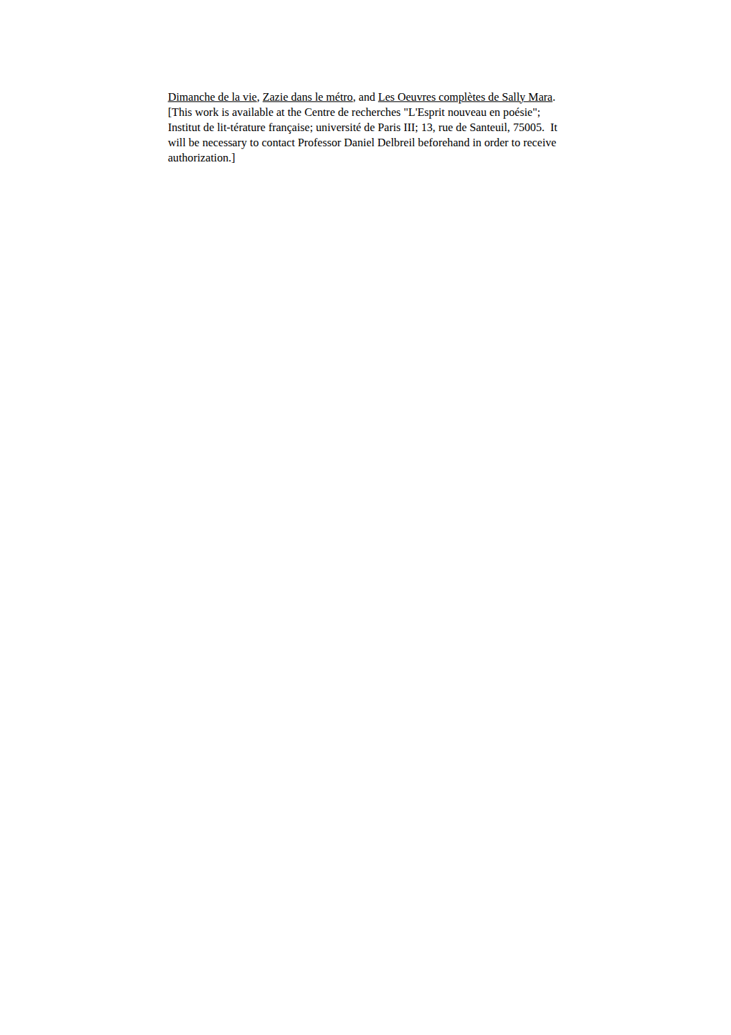Dimanche de la vie, Zazie dans le métro, and Les Oeuvres complètes de Sally Mara. [This work is available at the Centre de recherches "L'Esprit nouveau en poésie"; Institut de lit-térature française; université de Paris III; 13, rue de Santeuil, 75005. It will be necessary to contact Professor Daniel Delbreil beforehand in order to receive authorization.]